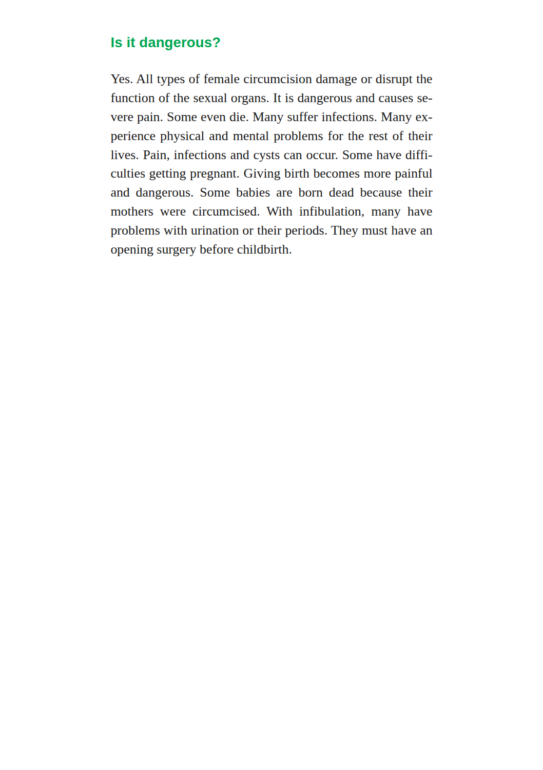Is it dangerous?
Yes. All types of female circumcision damage or disrupt the function of the sexual organs. It is dangerous and causes severe pain. Some even die. Many suffer infections. Many experience physical and mental problems for the rest of their lives. Pain, infections and cysts can occur. Some have difficulties getting pregnant. Giving birth becomes more painful and dangerous. Some babies are born dead because their mothers were circumcised. With infibulation, many have problems with urination or their periods. They must have an opening surgery before childbirth.